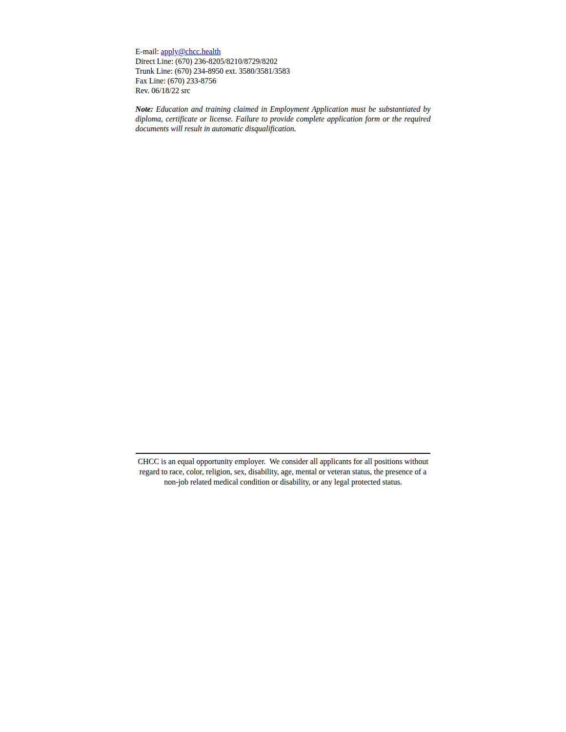E-mail: apply@chcc.health
Direct Line: (670) 236-8205/8210/8729/8202
Trunk Line: (670) 234-8950 ext. 3580/3581/3583
Fax Line: (670) 233-8756
Rev. 06/18/22 src
Note: Education and training claimed in Employment Application must be substantiated by diploma, certificate or license. Failure to provide complete application form or the required documents will result in automatic disqualification.
CHCC is an equal opportunity employer. We consider all applicants for all positions without regard to race, color, religion, sex, disability, age, mental or veteran status, the presence of a non-job related medical condition or disability, or any legal protected status.